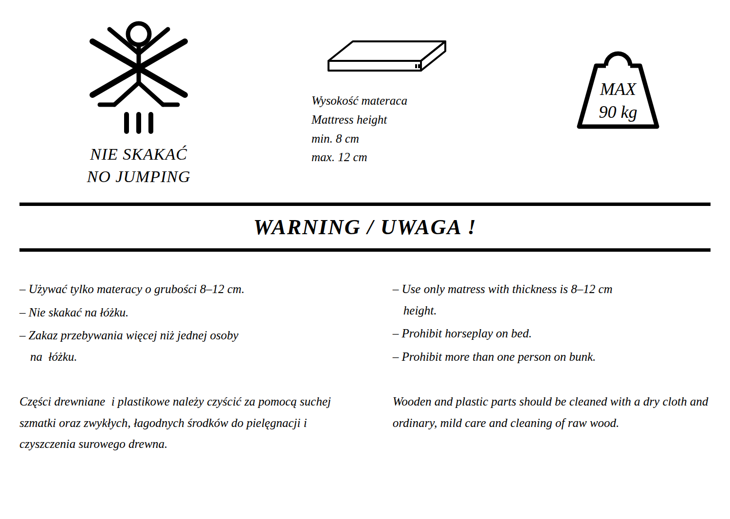NIE SKAKAĆ
NO JUMPING
Wysokość materaca
Mattress height
min. 8 cm
max. 12 cm
MAX 90 kg
WARNING / UWAGA !
– Używać tylko materacy o grubości 8–12 cm.
– Nie skakać na łóżku.
– Zakaz przebywania więcej niż jednej osobyna łóżku.
Części drewniane i plastikowe należy czyścić za pomocą suchej szmatki oraz zwykłych, łagodnych środków do pielęgnacji i czyszczenia surowego drewna.
– Use only matress with thickness is 8–12 cmheight.
– Prohibit horseplay on bed.
– Prohibit more than one person on bunk.
Wooden and plastic parts should be cleaned with a dry cloth and ordinary, mild care and cleaning of raw wood.